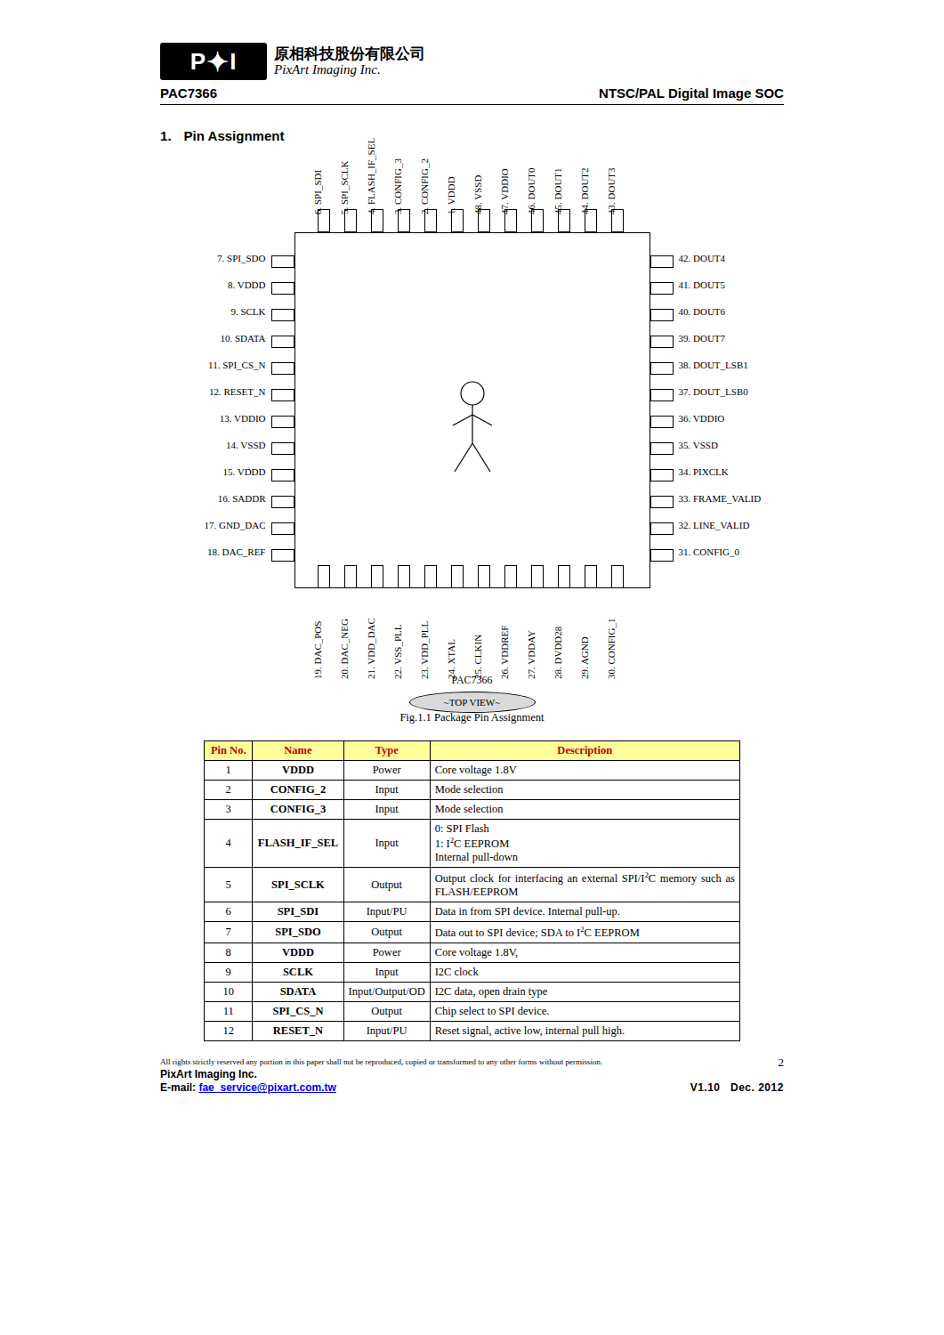P✦I
原相科技股份有限公司
PixArt Imaging Inc.
PAC7366
NTSC/PAL Digital Image SOC
1. Pin Assignment
6. SPI_SDI
5. SPI_SCLK
4. FLASH_IF_SEL
3. CONFIG_3
2. CONFIG_2
1. VDDD
48. VSSD
47. VDDIO
46. DOUT0
45. DOUT1
44. DOUT2
43. DOUT3
7. SPI_SDO
8. VDDD
9. SCLK
10. SDATA
11. SPI_CS_N
12. RESET_N
13. VDDIO
14. VSSD
15. VDDD
16. SADDR
17. GND_DAC
18. DAC_REF
42. DOUT4
41. DOUT5
40. DOUT6
39. DOUT7
38. DOUT_LSB1
37. DOUT_LSB0
36. VDDIO
35. VSSD
34. PIXCLK
33. FRAME_VALID
32. LINE_VALID
31. CONFIG_0
19. DAC_POS
20. DAC_NEG
21. VDD_DAC
22. VSS_PLL
23. VDD_PLL
24. XTAL
25. CLKIN
26. VDDREF
27. VDDAY
28. DVDD28
29. AGND
30. CONFIG_1
PAC7366
~TOP VIEW~
Fig.1.1 Package Pin Assignment
| Pin No. | Name | Type | Description |
| --- | --- | --- | --- |
| 1 | VDDD | Power | Core voltage 1.8V |
| 2 | CONFIG_2 | Input | Mode selection |
| 3 | CONFIG_3 | Input | Mode selection |
| 4 | FLASH_IF_SEL | Input | 0: SPI Flash 1: I 2 C EEPROM Internal pull-down |
| 5 | SPI_SCLK | Output | Output clock for interfacing an external SPI/I 2 C memory such as FLASH/EEPROM |
| 6 | SPI_SDI | Input/PU | Data in from SPI device. Internal pull-up. |
| 7 | SPI_SDO | Output | Data out to SPI device; SDA to I 2 C EEPROM |
| 8 | VDDD | Power | Core voltage 1.8V, |
| 9 | SCLK | Input | I2C clock |
| 10 | SDATA | Input/Output/OD | I2C data, open drain type |
| 11 | SPI_CS_N | Output | Chip select to SPI device. |
| 12 | RESET_N | Input/PU | Reset signal, active low, internal pull high. |
2
All rights strictly reserved any portion in this paper shall not be reproduced, copied or transformed to any other forms without permission.
PixArt Imaging Inc.
E-mail: fae_service@pixart.com.tw
V1.10 Dec. 2012